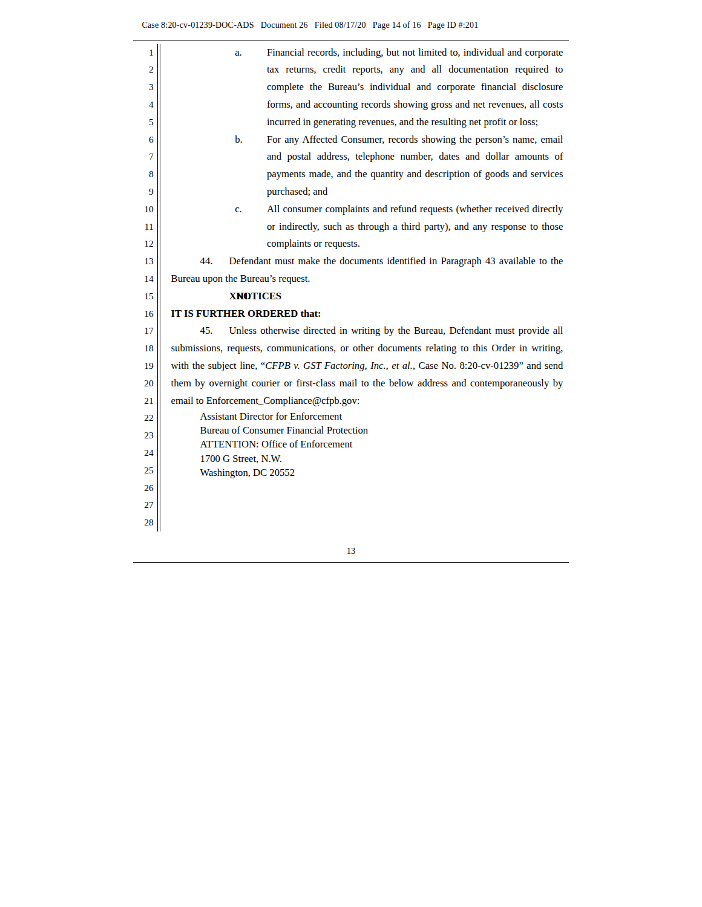Case 8:20-cv-01239-DOC-ADS Document 26 Filed 08/17/20 Page 14 of 16 Page ID #:201
1
2
3
4
5
6
7
8
9
10
11
12
13
14
15
16
17
18
19
20
21
22
23
24
25
26
27
28
a. Financial records, including, but not limited to, individual and corporate tax returns, credit reports, any and all documentation required to complete the Bureau’s individual and corporate financial disclosure forms, and accounting records showing gross and net revenues, all costs incurred in generating revenues, and the resulting net profit or loss;
b. For any Affected Consumer, records showing the person’s name, email and postal address, telephone number, dates and dollar amounts of payments made, and the quantity and description of goods and services purchased; and
c. All consumer complaints and refund requests (whether received directly or indirectly, such as through a third party), and any response to those complaints or requests.
44. Defendant must make the documents identified in Paragraph 43 available to the Bureau upon the Bureau’s request.
XIII. NOTICES
IT IS FURTHER ORDERED that:
45. Unless otherwise directed in writing by the Bureau, Defendant must provide all submissions, requests, communications, or other documents relating to this Order in writing, with the subject line, “CFPB v. GST Factoring, Inc., et al., Case No. 8:20-cv-01239” and send them by overnight courier or first-class mail to the below address and contemporaneously by email to Enforcement_Compliance@cfpb.gov:
Assistant Director for Enforcement
Bureau of Consumer Financial Protection
ATTENTION: Office of Enforcement
1700 G Street, N.W.
Washington, DC 20552
13